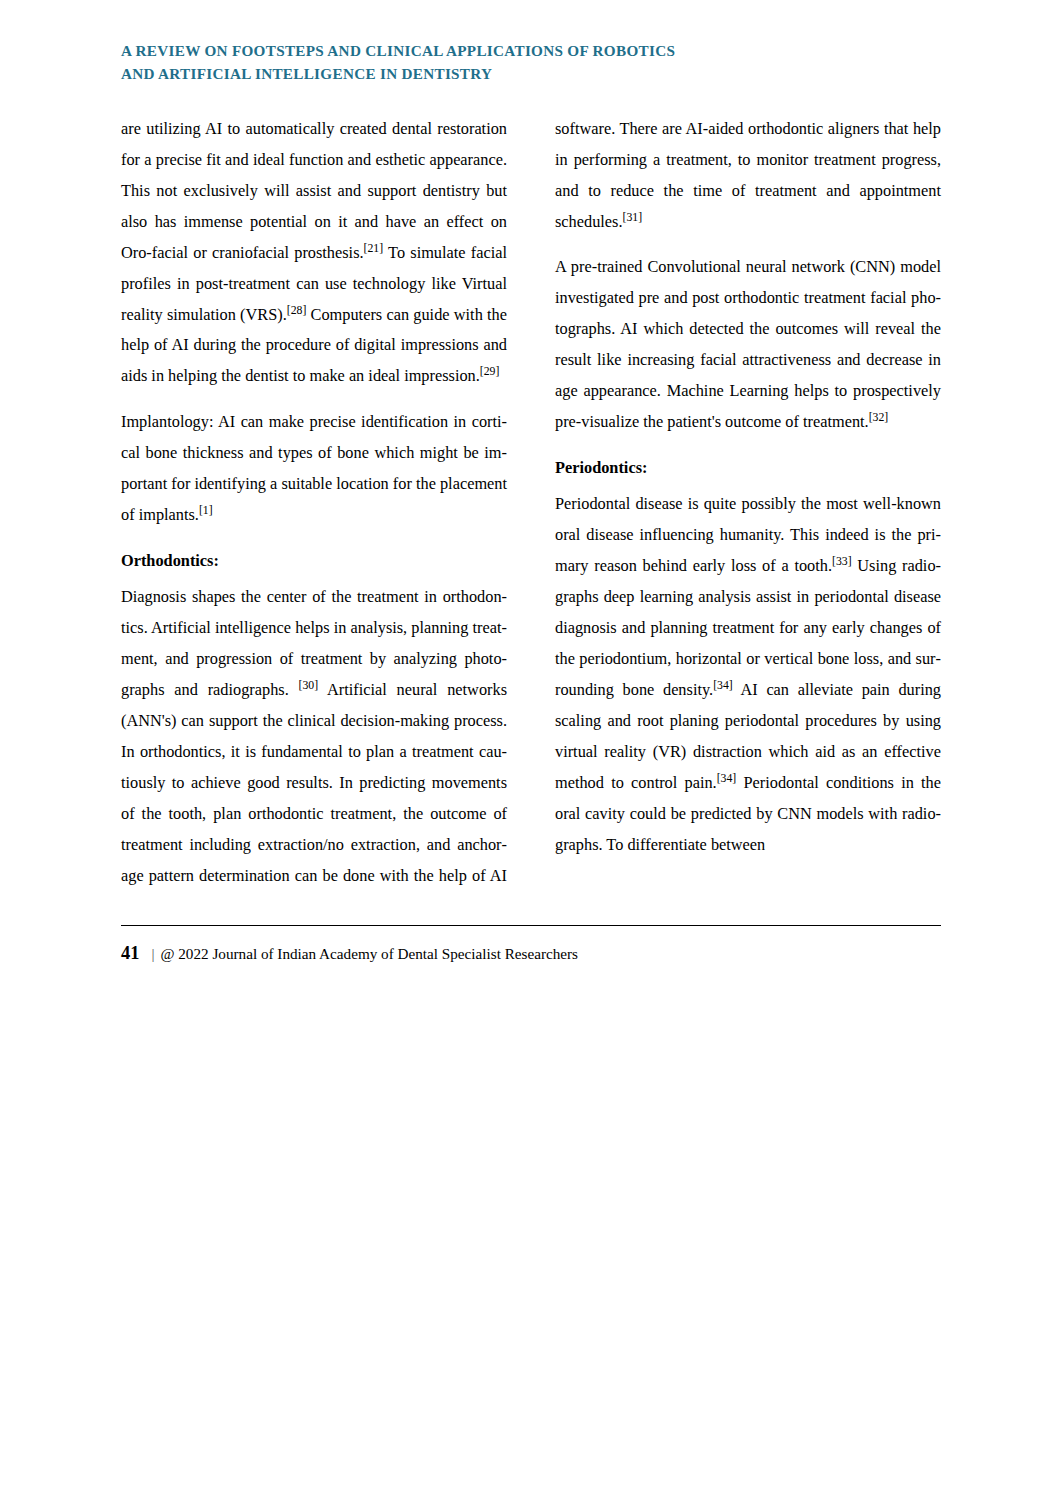A Review on Footsteps and Clinical Applications of Robotics
and Artificial Intelligence in Dentistry
are utilizing AI to automatically created dental restoration for a precise fit and ideal function and esthetic appearance. This not exclusively will assist and support dentistry but also has immense potential on it and have an effect on Oro-facial or craniofacial prosthesis.[21] To simulate facial profiles in post-treatment can use technology like Virtual reality simulation (VRS).[28] Computers can guide with the help of AI during the procedure of digital impressions and aids in helping the dentist to make an ideal impression.[29]
Implantology: AI can make precise identification in cortical bone thickness and types of bone which might be important for identifying a suitable location for the placement of implants.[1]
Orthodontics:
Diagnosis shapes the center of the treatment in orthodontics. Artificial intelligence helps in analysis, planning treatment, and progression of treatment by analyzing photographs and radiographs. [30] Artificial neural networks (ANN's) can support the clinical decision-making process. In orthodontics, it is fundamental to plan a treatment cautiously to achieve good results. In predicting movements of the tooth, plan orthodontic treatment, the outcome of treatment including extraction/no extraction, and anchorage pattern determination can be done with the help of AI software. There are AI-aided orthodontic aligners that help in performing a treatment, to monitor treatment progress, and to reduce the time of treatment and appointment schedules.[31]
A pre-trained Convolutional neural network (CNN) model investigated pre and post orthodontic treatment facial photographs. AI which detected the outcomes will reveal the result like increasing facial attractiveness and decrease in age appearance. Machine Learning helps to prospectively pre-visualize the patient's outcome of treatment.[32]
Periodontics:
Periodontal disease is quite possibly the most well-known oral disease influencing humanity. This indeed is the primary reason behind early loss of a tooth.[33] Using radiographs deep learning analysis assist in periodontal disease diagnosis and planning treatment for any early changes of the periodontium, horizontal or vertical bone loss, and surrounding bone density.[34] AI can alleviate pain during scaling and root planing periodontal procedures by using virtual reality (VR) distraction which aid as an effective method to control pain.[34] Periodontal conditions in the oral cavity could be predicted by CNN models with radiographs. To differentiate between
41|@ 2022 Journal of Indian Academy of Dental Specialist Researchers